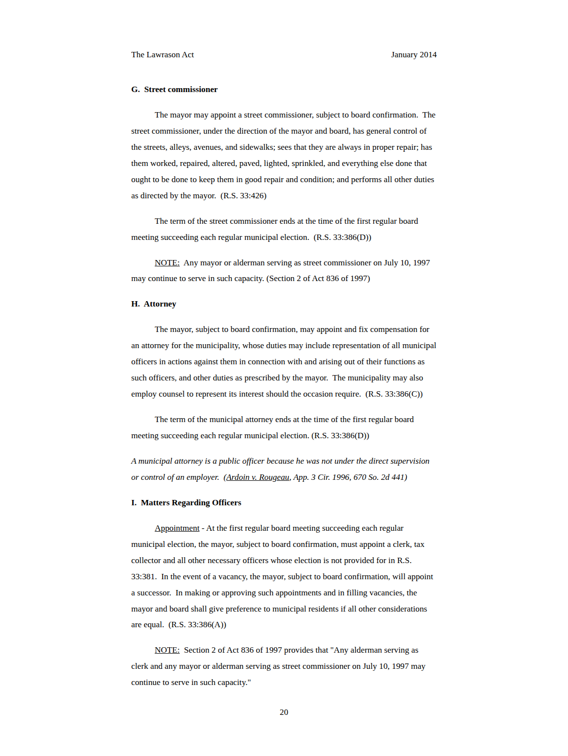The Lawrason Act
January 2014
G. Street commissioner
The mayor may appoint a street commissioner, subject to board confirmation. The street commissioner, under the direction of the mayor and board, has general control of the streets, alleys, avenues, and sidewalks; sees that they are always in proper repair; has them worked, repaired, altered, paved, lighted, sprinkled, and everything else done that ought to be done to keep them in good repair and condition; and performs all other duties as directed by the mayor. (R.S. 33:426)
The term of the street commissioner ends at the time of the first regular board meeting succeeding each regular municipal election. (R.S. 33:386(D))
NOTE: Any mayor or alderman serving as street commissioner on July 10, 1997 may continue to serve in such capacity. (Section 2 of Act 836 of 1997)
H. Attorney
The mayor, subject to board confirmation, may appoint and fix compensation for an attorney for the municipality, whose duties may include representation of all municipal officers in actions against them in connection with and arising out of their functions as such officers, and other duties as prescribed by the mayor. The municipality may also employ counsel to represent its interest should the occasion require. (R.S. 33:386(C))
The term of the municipal attorney ends at the time of the first regular board meeting succeeding each regular municipal election. (R.S. 33:386(D))
A municipal attorney is a public officer because he was not under the direct supervision or control of an employer. (Ardoin v. Rougeau, App. 3 Cir. 1996, 670 So. 2d 441)
I. Matters Regarding Officers
Appointment - At the first regular board meeting succeeding each regular municipal election, the mayor, subject to board confirmation, must appoint a clerk, tax collector and all other necessary officers whose election is not provided for in R.S. 33:381. In the event of a vacancy, the mayor, subject to board confirmation, will appoint a successor. In making or approving such appointments and in filling vacancies, the mayor and board shall give preference to municipal residents if all other considerations are equal. (R.S. 33:386(A))
NOTE: Section 2 of Act 836 of 1997 provides that "Any alderman serving as clerk and any mayor or alderman serving as street commissioner on July 10, 1997 may continue to serve in such capacity."
20